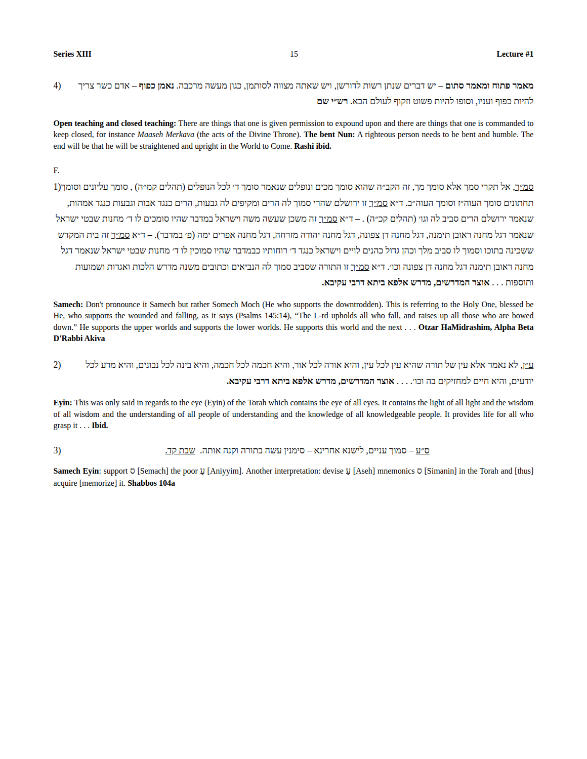Series XIII 15 Lecture #1
(4 מאמר פתוח ומאמר סתום – יש דברים שנתן רשות לדורשן, ויש שאתה מצווה לסותמן, כגון מעשה מרכבה. נאמן כפוף – אדם כשר צריך להיות כפוף ועניו, וסופו להיות פשוט וזקוף לעולם הבא. רש״י שם
Open teaching and closed teaching: There are things that one is given permission to expound upon and there are things that one is commanded to keep closed, for instance Maaseh Merkava (the acts of the Divine Throne). The bent Nun: A righteous person needs to be bent and humble. The end will be that he will be straightened and upright in the World to Come. Rashi ibid.
F.
(1 סמ״ך, אל תקרי סמך אלא סומך מך, זה הקב״ה שהוא סומך מכים ונופלים שנאמר סומך ד׳ לכל הנופלים (תהלים קמ״ה) , סומך עליונים וסומך תחתונים סומך העוה״ז וסומך העוה״ב. ד״א סמ״ך זו ירושלם שהרי סמוך לה הרים ומקיפים לה גבעות, הרים כנגד אבות וגבעות כנגד אמהות, שנאמר ירושלם הרים סביב לה וגו׳ (תהלים קכ״ה) . – ד״א סמ״ך זה משכן שעשה משה וישראל במדבר שהיו סומכים לו ד׳ מחנות שבטי ישראל שנאמר דגל מחנה ראובן תימנה, דגל מחנה דן צפונה, דגל מחנה יהודה מזרחה, דגל מחנה אפרים ימה (פ׳ במדבר). – ד״א סמ״ך זה בית המקדש ששכינה בתוכו וסמוך לו סביב מלך וכהן גדול כהנים לויים וישראל כנגד ד׳ רוחותיו כבמדבר שהיו סמוכין לו ד׳ מחנות שבטי ישראל שנאמר דגל מחנה ראובן תימנה דגל מחנה דן צפונה וכו׳. ד״א סמ״ך זו התורה שסביב סמוך לה הנביאים וכתובים משנה מדרש הלכות ואגדות ושמועות ותוספות . . . אוצר המדרשים, מדרש אלפא ביתא דרבי עקיבא.
Samech: Don't pronounce it Samech but rather Somech Moch (He who supports the downtrodden). This is referring to the Holy One, blessed be He, who supports the wounded and falling, as it says (Psalms 145:14), “The L-rd upholds all who fall, and raises up all those who are bowed down.” He supports the upper worlds and supports the lower worlds. He supports this world and the next . . . Otzar HaMidrashim, Alpha Beta D'Rabbi Akiva
(2 ע״ן, לא נאמר אלא עין של תורה שהיא עין לכל עין, והיא אורה לכל אור, והיא חכמה לכל חכמה, והיא בינה לכל נבונים, והיא מדע לכל יודעים, והיא חיים למחזיקים בה וכו׳. . . . אוצר המדרשים, מדרש אלפא ביתא דרבי עקיבא.
Eyin: This was only said in regards to the eye (Eyin) of the Torah which contains the eye of all eyes. It contains the light of all light and the wisdom of all wisdom and the understanding of all people of understanding and the knowledge of all knowledgeable people. It provides life for all who grasp it . . . Ibid.
(3 ס״ע – סמוך עניים, לישנא אחרינא – סימנין עשה בתורה וקנה אותה. שבת קד.
Samech Eyin: support ס [Semach] the poor עַ [Aniyyim]. Another interpretation: devise עַ [Aseh] mnemonics ס [Simanin] in the Torah and [thus] acquire [memorize] it. Shabbos 104a